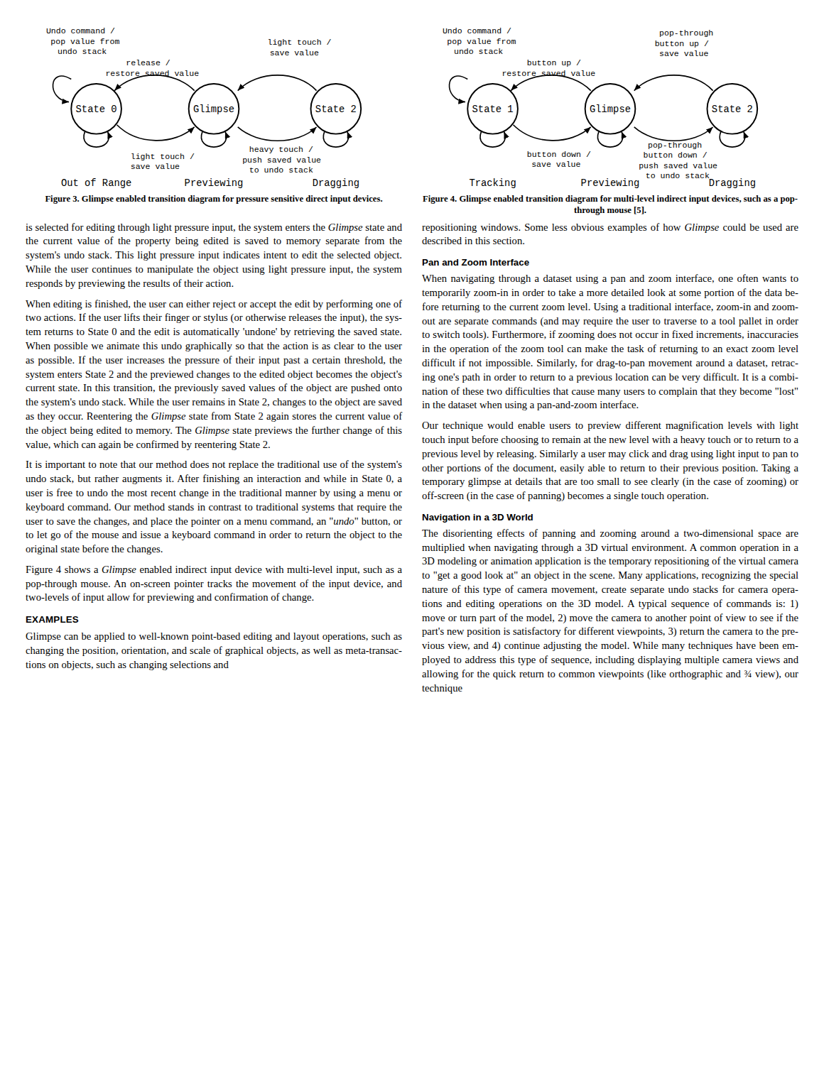Undo command / pop value from undo stack State 0 Glimpse State 2 release / restore saved value light touch / save value light touch / save value heavy touch / push saved value to undo stack Out of Range Previewing Dragging
Figure 3. Glimpse enabled transition diagram for pressure sensitive direct input devices.
Undo command / pop value from undo stack State 1 Glimpse State 2 button up / restore saved value button down / save value pop-through button up / save value pop-through button down / push saved value to undo stack Tracking Previewing Dragging
Figure 4. Glimpse enabled transition diagram for multi-level indirect input devices, such as a pop-through mouse [5].
is selected for editing through light pressure input, the system enters the Glimpse state and the current value of the property being edited is saved to memory separate from the system's undo stack. This light pressure input indicates intent to edit the selected object. While the user continues to manipulate the object using light pressure input, the system responds by previewing the results of their action.
When editing is finished, the user can either reject or accept the edit by performing one of two actions. If the user lifts their finger or stylus (or otherwise releases the input), the system returns to State 0 and the edit is automatically 'undone' by retrieving the saved state. When possible we animate this undo graphically so that the action is as clear to the user as possible. If the user increases the pressure of their input past a certain threshold, the system enters State 2 and the previewed changes to the edited object becomes the object's current state. In this transition, the previously saved values of the object are pushed onto the system's undo stack. While the user remains in State 2, changes to the object are saved as they occur. Reentering the Glimpse state from State 2 again stores the current value of the object being edited to memory. The Glimpse state previews the further change of this value, which can again be confirmed by reentering State 2.
It is important to note that our method does not replace the traditional use of the system's undo stack, but rather augments it. After finishing an interaction and while in State 0, a user is free to undo the most recent change in the traditional manner by using a menu or keyboard command. Our method stands in contrast to traditional systems that require the user to save the changes, and place the pointer on a menu command, an "undo" button, or to let go of the mouse and issue a keyboard command in order to return the object to the original state before the changes.
Figure 4 shows a Glimpse enabled indirect input device with multi-level input, such as a pop-through mouse. An on-screen pointer tracks the movement of the input device, and two-levels of input allow for previewing and confirmation of change.
Examples
Glimpse can be applied to well-known point-based editing and layout operations, such as changing the position, orientation, and scale of graphical objects, as well as meta-transactions on objects, such as changing selections and
repositioning windows. Some less obvious examples of how Glimpse could be used are described in this section.
Pan and Zoom Interface
When navigating through a dataset using a pan and zoom interface, one often wants to temporarily zoom-in in order to take a more detailed look at some portion of the data before returning to the current zoom level. Using a traditional interface, zoom-in and zoom-out are separate commands (and may require the user to traverse to a tool pallet in order to switch tools). Furthermore, if zooming does not occur in fixed increments, inaccuracies in the operation of the zoom tool can make the task of returning to an exact zoom level difficult if not impossible. Similarly, for drag-to-pan movement around a dataset, retracing one's path in order to return to a previous location can be very difficult. It is a combination of these two difficulties that cause many users to complain that they become "lost" in the dataset when using a pan-and-zoom interface.
Our technique would enable users to preview different magnification levels with light touch input before choosing to remain at the new level with a heavy touch or to return to a previous level by releasing. Similarly a user may click and drag using light input to pan to other portions of the document, easily able to return to their previous position. Taking a temporary glimpse at details that are too small to see clearly (in the case of zooming) or off-screen (in the case of panning) becomes a single touch operation.
Navigation in a 3D World
The disorienting effects of panning and zooming around a two-dimensional space are multiplied when navigating through a 3D virtual environment. A common operation in a 3D modeling or animation application is the temporary repositioning of the virtual camera to "get a good look at" an object in the scene. Many applications, recognizing the special nature of this type of camera movement, create separate undo stacks for camera operations and editing operations on the 3D model. A typical sequence of commands is: 1) move or turn part of the model, 2) move the camera to another point of view to see if the part's new position is satisfactory for different viewpoints, 3) return the camera to the previous view, and 4) continue adjusting the model. While many techniques have been employed to address this type of sequence, including displaying multiple camera views and allowing for the quick return to common viewpoints (like orthographic and ¾ view), our technique